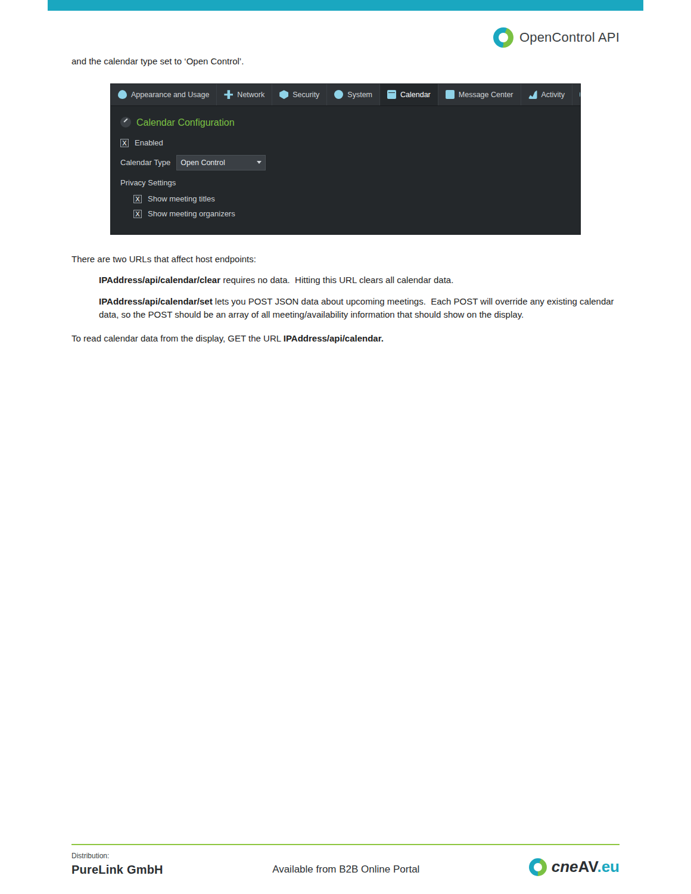OpenControl API
and the calendar type set to ‘Open Control’.
Appearance and Usage
Network
Security
System
Calendar
Message Center
Activity
Licensing
SDS
Calendar Configuration
X Enabled
Calendar Type Open Control
Privacy Settings
XShow meeting titles
XShow meeting organizers
There are two URLs that affect host endpoints:
IPAddress/api/calendar/clear requires no data. Hitting this URL clears all calendar data.
IPAddress/api/calendar/set lets you POST JSON data about upcoming meetings. Each POST will override any existing calendar data, so the POST should be an array of all meeting/availability information that should show on the display.
To read calendar data from the display, GET the URL IPAddress/api/calendar.
Distribution: PureLink GmbH
Available from B2B Online Portal
cne AV.eu